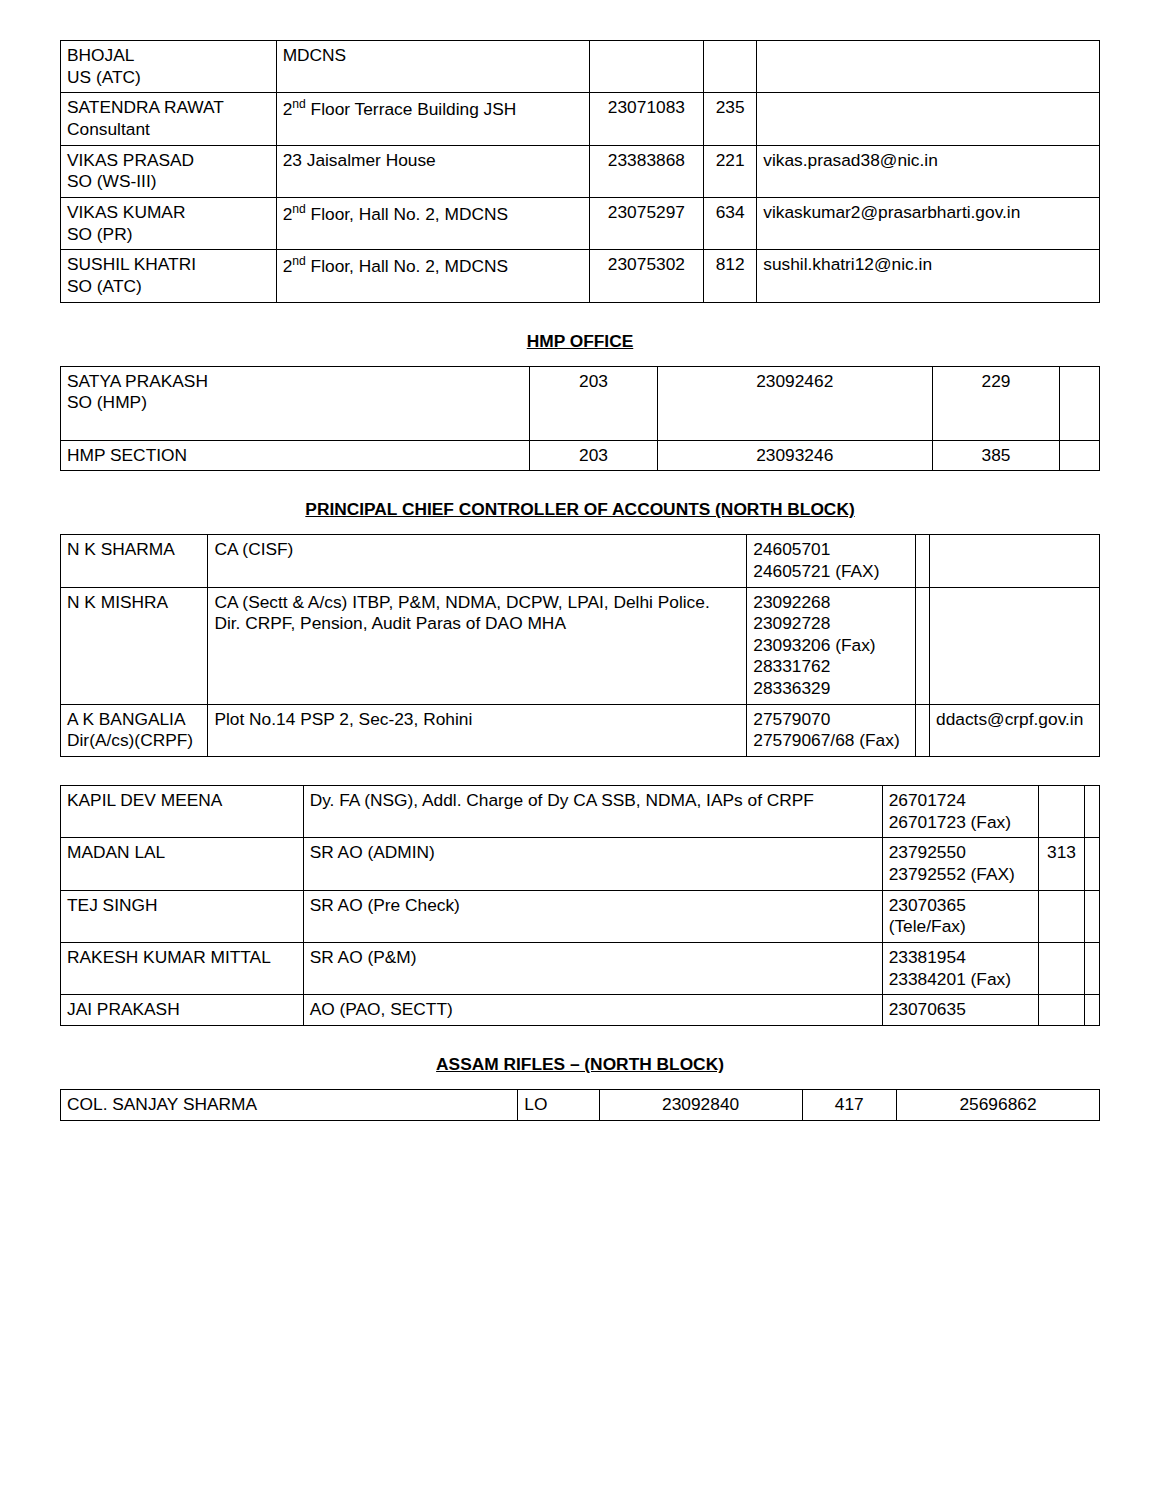| BHOJAL US (ATC) | MDCNS | | | |
| SATENDRA RAWAT Consultant | 2 nd Floor Terrace Building JSH | 23071083 | 235 | |
| VIKAS PRASAD SO (WS-III) | 23 Jaisalmer House | 23383868 | 221 | vikas.prasad38@nic.in |
| VIKAS KUMAR SO (PR) | 2 nd Floor, Hall No. 2, MDCNS | 23075297 | 634 | vikaskumar2@prasarbharti.gov.in |
| SUSHIL KHATRI SO (ATC) | 2 nd Floor, Hall No. 2, MDCNS | 23075302 | 812 | sushil.khatri12@nic.in |
HMP OFFICE
| SATYA PRAKASH SO (HMP) | 203 | 23092462 | 229 | |
| HMP SECTION | 203 | 23093246 | 385 | |
PRINCIPAL CHIEF CONTROLLER OF ACCOUNTS (NORTH BLOCK)
| N K SHARMA | CA (CISF) | 24605701 24605721 (FAX) | | |
| N K MISHRA | CA (Sectt & A/cs) ITBP, P&M, NDMA, DCPW, LPAI, Delhi Police. Dir. CRPF, Pension, Audit Paras of DAO MHA | 23092268 23092728 23093206 (Fax) 28331762 28336329 | | |
| A K BANGALIA Dir(A/cs)(CRPF) | Plot No.14 PSP 2, Sec-23, Rohini | 27579070 27579067/68 (Fax) | | ddacts@crpf.gov.in |
| KAPIL DEV MEENA | Dy. FA (NSG), Addl. Charge of Dy CA SSB, NDMA, IAPs of CRPF | 26701724 26701723 (Fax) | | |
| MADAN LAL | SR AO (ADMIN) | 23792550 23792552 (FAX) | 313 | |
| TEJ SINGH | SR AO (Pre Check) | 23070365 (Tele/Fax) | | |
| RAKESH KUMAR MITTAL | SR AO (P&M) | 23381954 23384201 (Fax) | | |
| JAI PRAKASH | AO (PAO, SECTT) | 23070635 | | |
ASSAM RIFLES – (NORTH BLOCK)
| COL. SANJAY SHARMA | LO | 23092840 | 417 | 25696862 |